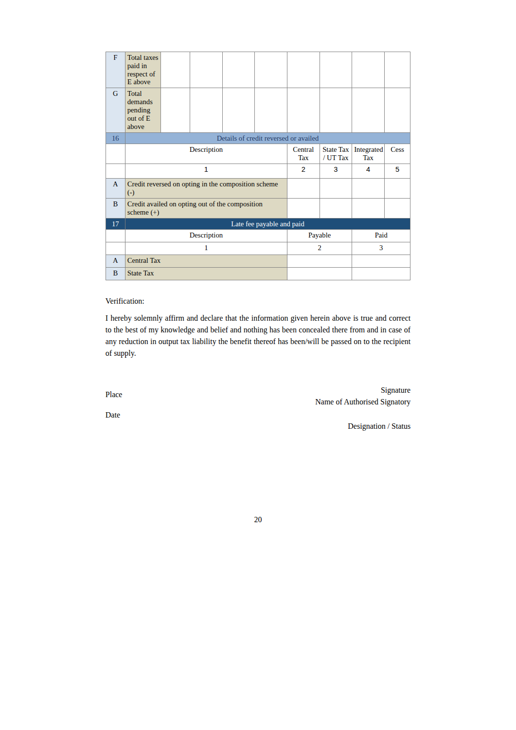| F | Total taxes paid in respect of E above | | | | | | | | |
| G | Total demands pending out of E above | | | | | | | | |
| 16 | Details of credit reversed or availed |
| | Description | Central Tax | State Tax / UT Tax | Integrated Tax | Cess |
| | 1 | 2 | 3 | 4 | 5 |
| A | Credit reversed on opting in the composition scheme (-) | | | | |
| B | Credit availed on opting out of the composition scheme (+) | | | | |
| 17 | Late fee payable and paid |
| | Description | Payable | Paid |
| | 1 | 2 | 3 |
| A | Central Tax | | |
| B | State Tax | | |
Verification:
I hereby solemnly affirm and declare that the information given herein above is true and correct to the best of my knowledge and belief and nothing has been concealed there from and in case of any reduction in output tax liability the benefit thereof has been/will be passed on to the recipient of supply.
Place
Date
Signature
Name of Authorised Signatory
Designation / Status
20